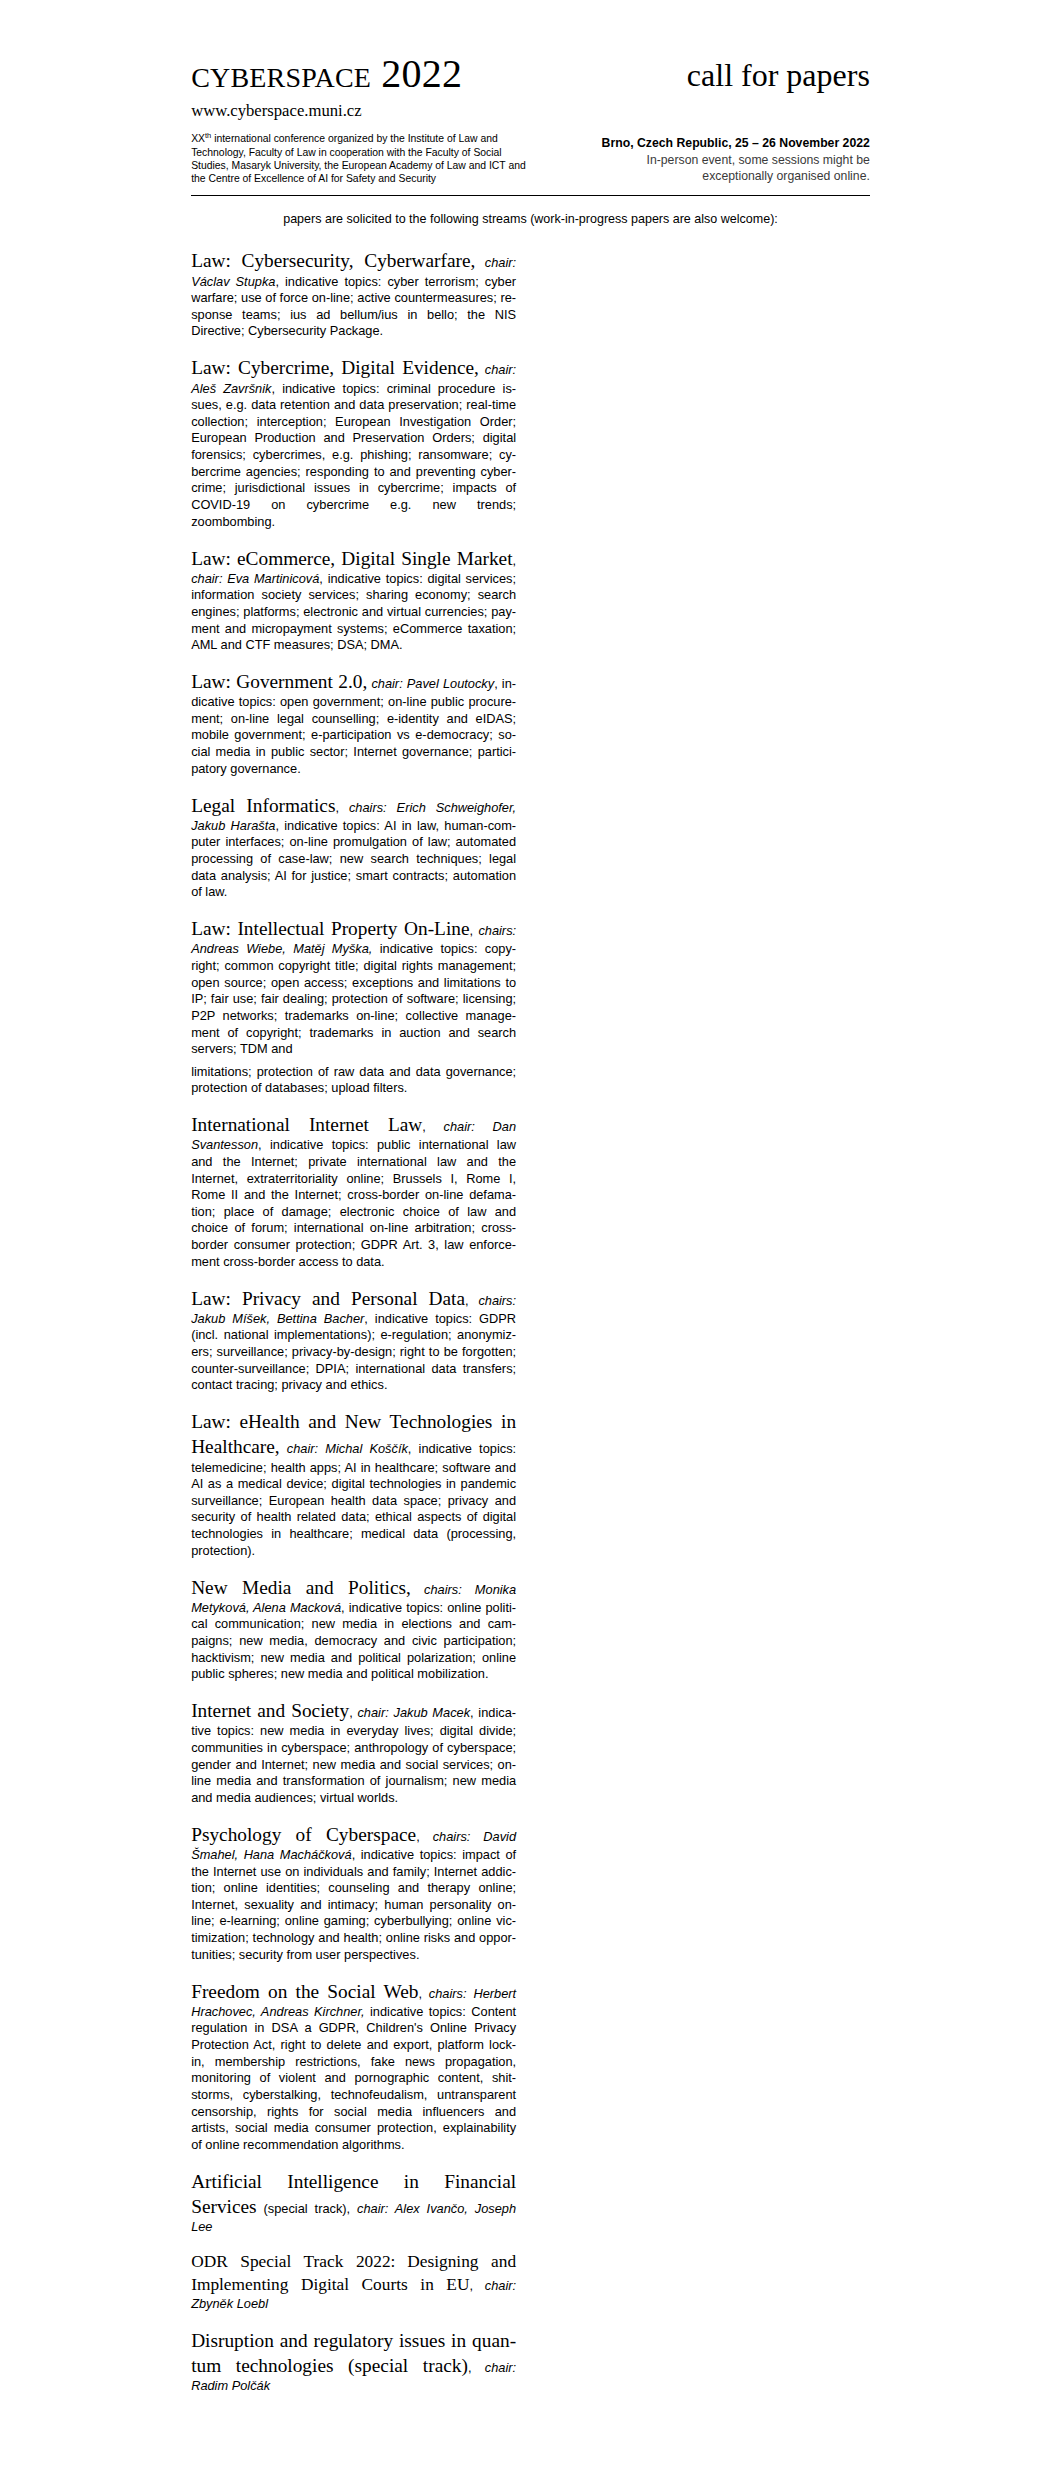Cyberspace 2022
www.cyberspace.muni.cz
XXth international conference organized by the Institute of Law and Technology, Faculty of Law in cooperation with the Faculty of Social Studies, Masaryk University, the European Academy of Law and ICT and the Centre of Excellence of AI for Safety and Security
call for papers
Brno, Czech Republic, 25 – 26 November 2022
In-person event, some sessions might be
exceptionally organised online.
papers are solicited to the following streams (work-in-progress papers are also welcome):
Law: Cybersecurity, Cyberwarfare, chair: Václav Stupka, indicative topics: cyber terrorism; cyber warfare; use of force on-line; active countermeasures; response teams; ius ad bellum/ius in bello; the NIS Directive; Cybersecurity Package.
Law: Cybercrime, Digital Evidence, chair: Aleš Završnik, indicative topics: criminal procedure issues, e.g. data retention and data preservation; real-time collection; interception; European Investigation Order; European Production and Preservation Orders; digital forensics; cybercrimes, e.g. phishing; ransomware; cybercrime agencies; responding to and preventing cybercrime; jurisdictional issues in cybercrime; impacts of COVID-19 on cybercrime e.g. new trends; zoombombing.
Law: eCommerce, Digital Single Market, chair: Eva Martinicová, indicative topics: digital services; information society services; sharing economy; search engines; platforms; electronic and virtual currencies; payment and micropayment systems; eCommerce taxation; AML and CTF measures; DSA; DMA.
Law: Government 2.0, chair: Pavel Loutocky, indicative topics: open government; on-line public procurement; on-line legal counselling; e-identity and eIDAS; mobile government; e-participation vs e-democracy; social media in public sector; Internet governance; participatory governance.
Legal Informatics, chairs: Erich Schweighofer, Jakub Harašta, indicative topics: AI in law, human-computer interfaces; on-line promulgation of law; automated processing of case-law; new search techniques; legal data analysis; AI for justice; smart contracts; automation of law.
Law: Intellectual Property On-Line, chairs: Andreas Wiebe, Matěj Myška, indicative topics: copyright; common copyright title; digital rights management; open source; open access; exceptions and limitations to IP; fair use; fair dealing; protection of software; licensing; P2P networks; trademarks on-line; collective management of copyright; trademarks in auction and search servers; TDM and
limitations; protection of raw data and data governance; protection of databases; upload filters.
International Internet Law, chair: Dan Svantesson, indicative topics: public international law and the Internet; private international law and the Internet, extraterritoriality online; Brussels I, Rome I, Rome II and the Internet; cross-border on-line defamation; place of damage; electronic choice of law and choice of forum; international on-line arbitration; cross-border consumer protection; GDPR Art. 3, law enforcement cross-border access to data.
Law: Privacy and Personal Data, chairs: Jakub Míšek, Bettina Bacher, indicative topics: GDPR (incl. national implementations); e-regulation; anonymizers; surveillance; privacy-by-design; right to be forgotten; counter-surveillance; DPIA; international data transfers; contact tracing; privacy and ethics.
Law: eHealth and New Technologies in Healthcare, chair: Michal Koščík, indicative topics: telemedicine; health apps; AI in healthcare; software and AI as a medical device; digital technologies in pandemic surveillance; European health data space; privacy and security of health related data; ethical aspects of digital technologies in healthcare; medical data (processing, protection).
New Media and Politics, chairs: Monika Metyková, Alena Macková, indicative topics: online political communication; new media in elections and campaigns; new media, democracy and civic participation; hacktivism; new media and political polarization; online public spheres; new media and political mobilization.
Internet and Society, chair: Jakub Macek, indicative topics: new media in everyday lives; digital divide; communities in cyberspace; anthropology of cyberspace; gender and Internet; new media and social services; online media and transformation of journalism; new media and media audiences; virtual worlds.
Psychology of Cyberspace, chairs: David Šmahel, Hana Macháčková, indicative topics: impact of the Internet use on individuals and family; Internet addiction; online identities; counseling and therapy online; Internet, sexuality and intimacy; human personality online; e-learning; online gaming; cyberbullying; online victimization; technology and health; online risks and opportunities; security from user perspectives.
Freedom on the Social Web, chairs: Herbert Hrachovec, Andreas Kirchner, indicative topics: Content regulation in DSA a GDPR, Children's Online Privacy Protection Act, right to delete and export, platform lock-in, membership restrictions, fake news propagation, monitoring of violent and pornographic content, shitstorms, cyberstalking, technofeudalism, untransparent censorship, rights for social media influencers and artists, social media consumer protection, explainability of online recommendation algorithms.
Artificial Intelligence in Financial Services (special track), chair: Alex Ivančo, Joseph Lee
ODR Special Track 2022: Designing and Implementing Digital Courts in EU, chair: Zbyněk Loebl
Disruption and regulatory issues in quantum technologies (special track), chair: Radim Polčák